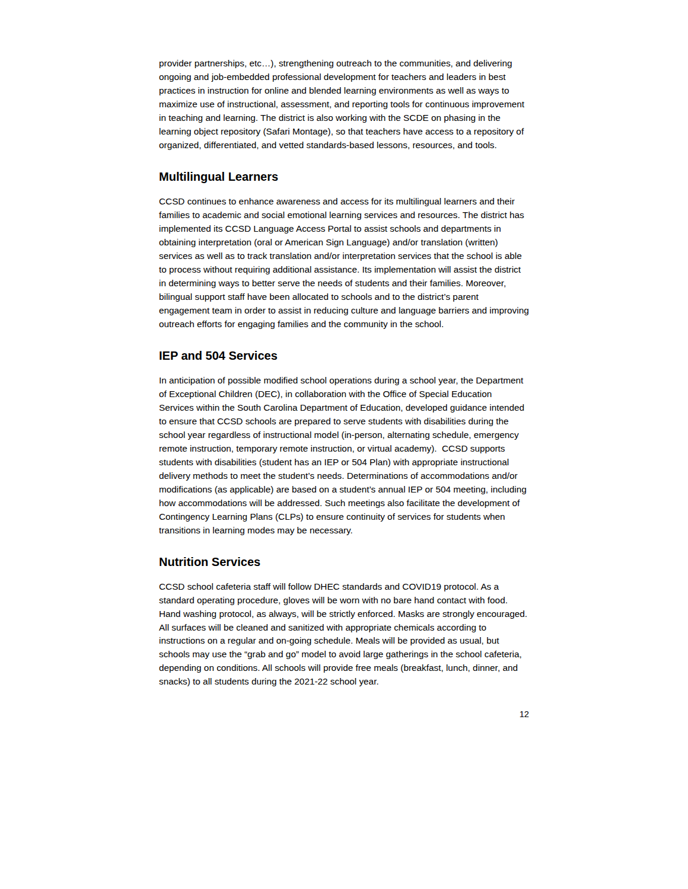provider partnerships, etc…), strengthening outreach to the communities, and delivering ongoing and job-embedded professional development for teachers and leaders in best practices in instruction for online and blended learning environments as well as ways to maximize use of instructional, assessment, and reporting tools for continuous improvement in teaching and learning. The district is also working with the SCDE on phasing in the learning object repository (Safari Montage), so that teachers have access to a repository of organized, differentiated, and vetted standards-based lessons, resources, and tools.
Multilingual Learners
CCSD continues to enhance awareness and access for its multilingual learners and their families to academic and social emotional learning services and resources. The district has implemented its CCSD Language Access Portal to assist schools and departments in obtaining interpretation (oral or American Sign Language) and/or translation (written) services as well as to track translation and/or interpretation services that the school is able to process without requiring additional assistance. Its implementation will assist the district in determining ways to better serve the needs of students and their families. Moreover, bilingual support staff have been allocated to schools and to the district’s parent engagement team in order to assist in reducing culture and language barriers and improving outreach efforts for engaging families and the community in the school.
IEP and 504 Services
In anticipation of possible modified school operations during a school year, the Department of Exceptional Children (DEC), in collaboration with the Office of Special Education Services within the South Carolina Department of Education, developed guidance intended to ensure that CCSD schools are prepared to serve students with disabilities during the school year regardless of instructional model (in-person, alternating schedule, emergency remote instruction, temporary remote instruction, or virtual academy). CCSD supports students with disabilities (student has an IEP or 504 Plan) with appropriate instructional delivery methods to meet the student’s needs. Determinations of accommodations and/or modifications (as applicable) are based on a student’s annual IEP or 504 meeting, including how accommodations will be addressed. Such meetings also facilitate the development of Contingency Learning Plans (CLPs) to ensure continuity of services for students when transitions in learning modes may be necessary.
Nutrition Services
CCSD school cafeteria staff will follow DHEC standards and COVID19 protocol. As a standard operating procedure, gloves will be worn with no bare hand contact with food. Hand washing protocol, as always, will be strictly enforced. Masks are strongly encouraged. All surfaces will be cleaned and sanitized with appropriate chemicals according to instructions on a regular and on-going schedule. Meals will be provided as usual, but schools may use the “grab and go” model to avoid large gatherings in the school cafeteria, depending on conditions. All schools will provide free meals (breakfast, lunch, dinner, and snacks) to all students during the 2021-22 school year.
12